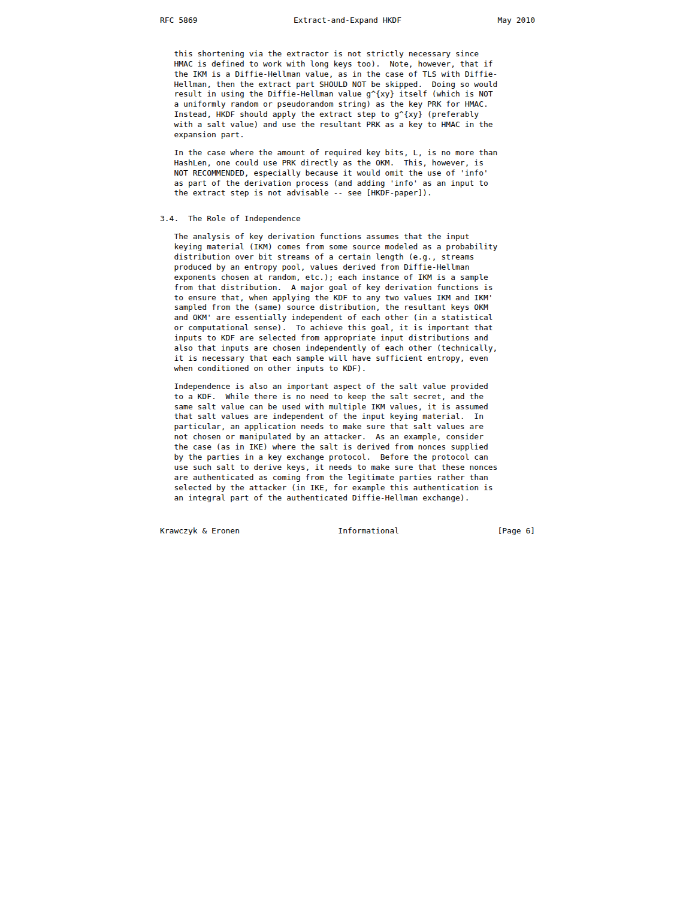RFC 5869 Extract-and-Expand HKDF May 2010
this shortening via the extractor is not strictly necessary since HMAC is defined to work with long keys too). Note, however, that if the IKM is a Diffie-Hellman value, as in the case of TLS with Diffie- Hellman, then the extract part SHOULD NOT be skipped. Doing so would result in using the Diffie-Hellman value g^{xy} itself (which is NOT a uniformly random or pseudorandom string) as the key PRK for HMAC. Instead, HKDF should apply the extract step to g^{xy} (preferably with a salt value) and use the resultant PRK as a key to HMAC in the expansion part.
In the case where the amount of required key bits, L, is no more than HashLen, one could use PRK directly as the OKM. This, however, is NOT RECOMMENDED, especially because it would omit the use of 'info' as part of the derivation process (and adding 'info' as an input to the extract step is not advisable -- see [HKDF-paper]).
3.4. The Role of Independence
The analysis of key derivation functions assumes that the input keying material (IKM) comes from some source modeled as a probability distribution over bit streams of a certain length (e.g., streams produced by an entropy pool, values derived from Diffie-Hellman exponents chosen at random, etc.); each instance of IKM is a sample from that distribution. A major goal of key derivation functions is to ensure that, when applying the KDF to any two values IKM and IKM' sampled from the (same) source distribution, the resultant keys OKM and OKM' are essentially independent of each other (in a statistical or computational sense). To achieve this goal, it is important that inputs to KDF are selected from appropriate input distributions and also that inputs are chosen independently of each other (technically, it is necessary that each sample will have sufficient entropy, even when conditioned on other inputs to KDF).
Independence is also an important aspect of the salt value provided to a KDF. While there is no need to keep the salt secret, and the same salt value can be used with multiple IKM values, it is assumed that salt values are independent of the input keying material. In particular, an application needs to make sure that salt values are not chosen or manipulated by an attacker. As an example, consider the case (as in IKE) where the salt is derived from nonces supplied by the parties in a key exchange protocol. Before the protocol can use such salt to derive keys, it needs to make sure that these nonces are authenticated as coming from the legitimate parties rather than selected by the attacker (in IKE, for example this authentication is an integral part of the authenticated Diffie-Hellman exchange).
Krawczyk & Eronen Informational [Page 6]